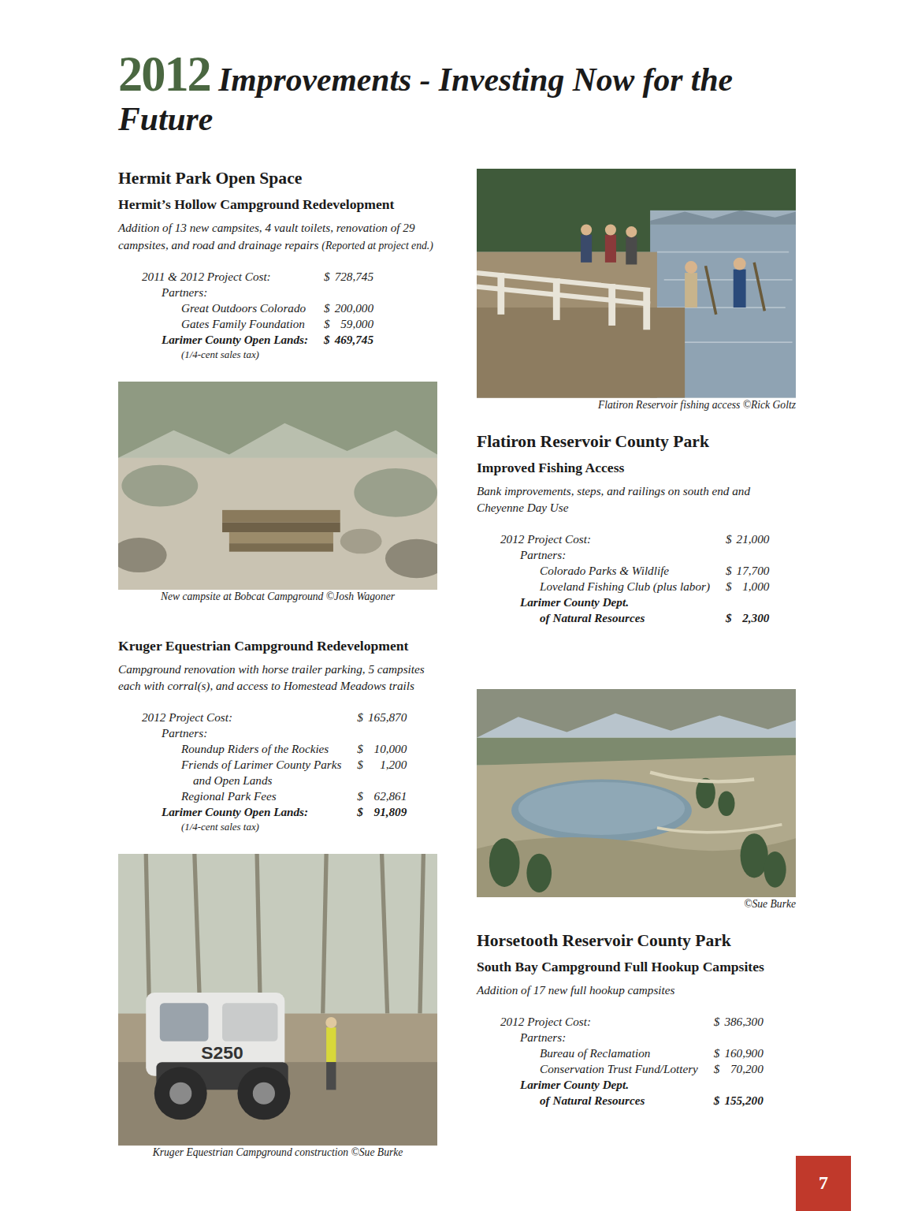2012 Improvements - Investing Now for the Future
Hermit Park Open Space
Hermit’s Hollow Campground Redevelopment
Addition of 13 new campsites, 4 vault toilets, renovation of 29 campsites, and road and drainage repairs (Reported at project end.)
| 2011 & 2012 Project Cost: | $ | 728,745 |
| Partners: | | |
| Great Outdoors Colorado | $ | 200,000 |
| Gates Family Foundation | $ | 59,000 |
| Larimer County Open Lands: | $ | 469,745 |
| (1/4-cent sales tax) |
New campsite at Bobcat Campground ©Josh Wagoner
Kruger Equestrian Campground Redevelopment
Campground renovation with horse trailer parking, 5 campsites each with corral(s), and access to Homestead Meadows trails
| 2012 Project Cost: | $ | 165,870 |
| Partners: | | |
| Roundup Riders of the Rockies | $ | 10,000 |
| Friends of Larimer County Parks | $ | 1,200 |
| and Open Lands | | |
| Regional Park Fees | $ | 62,861 |
| Larimer County Open Lands: | $ | 91,809 |
| (1/4-cent sales tax) |
S250
Kruger Equestrian Campground construction ©Sue Burke
Flatiron Reservoir fishing access ©Rick Goltz
Flatiron Reservoir County Park
Improved Fishing Access
Bank improvements, steps, and railings on south end and Cheyenne Day Use
| 2012 Project Cost: | $ | 21,000 |
| Partners: | | |
| Colorado Parks & Wildlife | $ | 17,700 |
| Loveland Fishing Club (plus labor) | $ | 1,000 |
| Larimer County Dept. | | |
| of Natural Resources | $ | 2,300 |
©Sue Burke
Horsetooth Reservoir County Park
South Bay Campground Full Hookup Campsites
Addition of 17 new full hookup campsites
| 2012 Project Cost: | $ | 386,300 |
| Partners: | | |
| Bureau of Reclamation | $ | 160,900 |
| Conservation Trust Fund/Lottery | $ | 70,200 |
| Larimer County Dept. | | |
| of Natural Resources | $ | 155,200 |
7